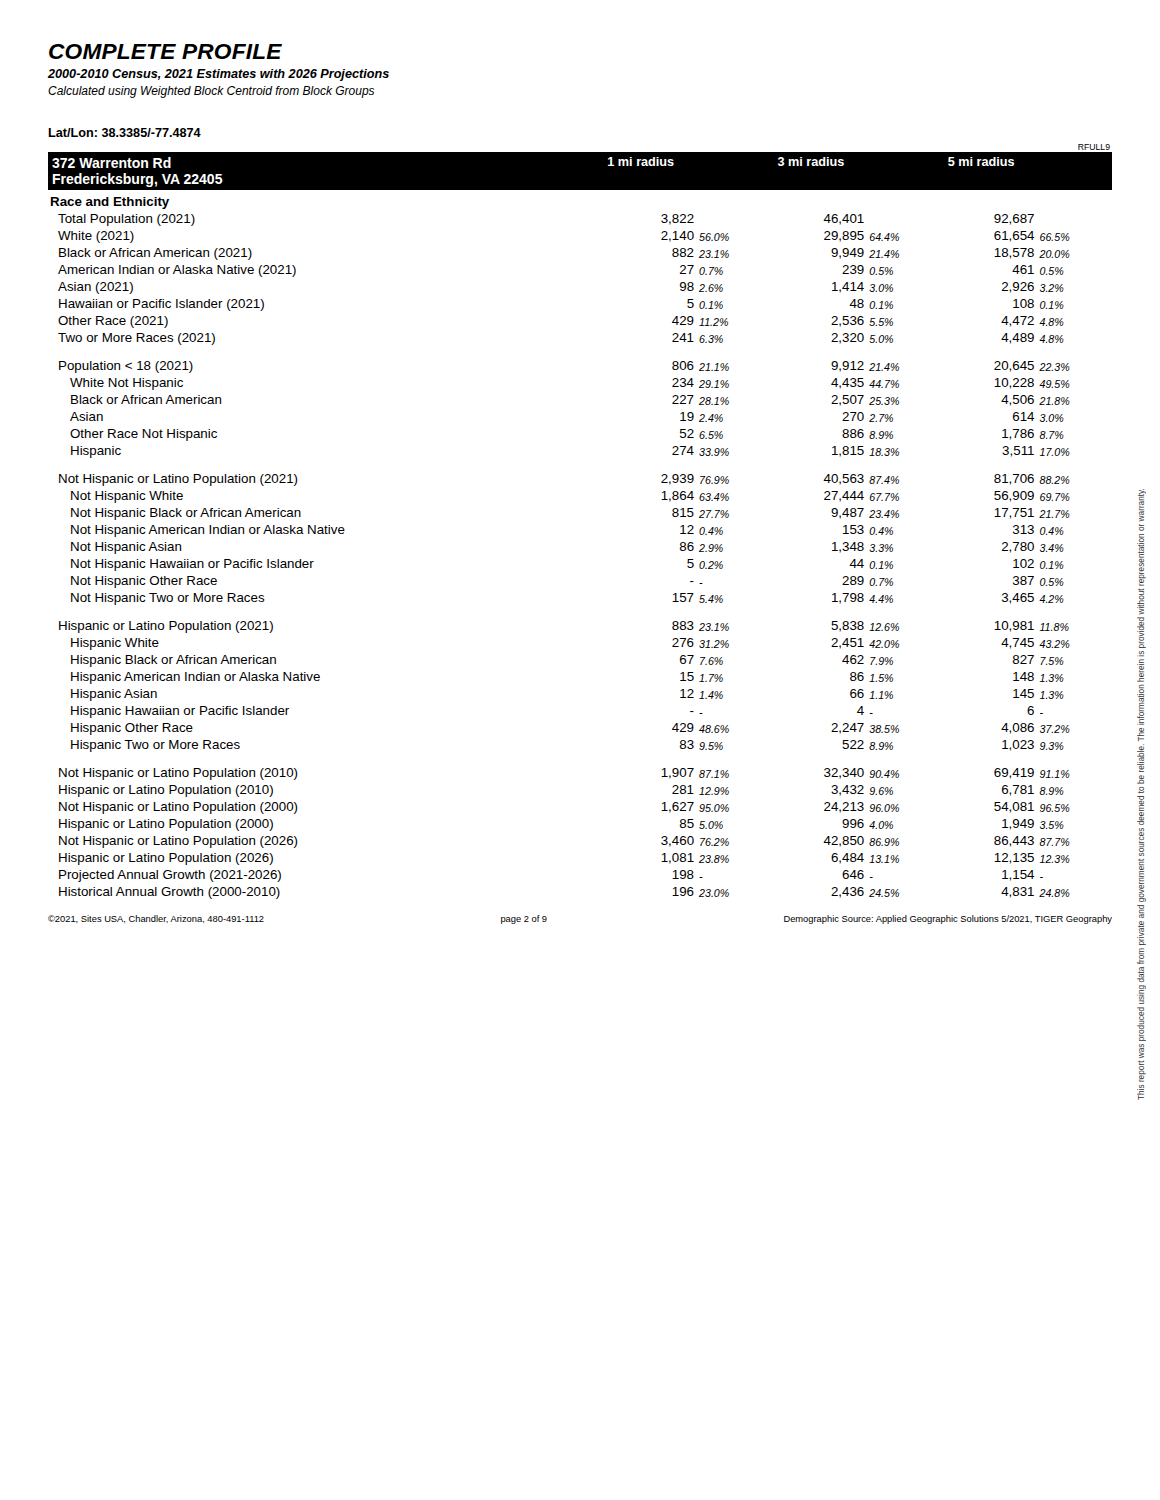COMPLETE PROFILE
2000-2010 Census, 2021 Estimates with 2026 Projections
Calculated using Weighted Block Centroid from Block Groups
Lat/Lon: 38.3385/-77.4874
RFULL9
This report was produced using data from private and government sources deemed to be reliable. The information herein is provided without representation or warranty.
| 372 Warrenton Rd | 1 mi radius | 3 mi radius | 5 mi radius |
| --- | --- | --- | --- |
| Fredericksburg, VA 22405 |
| Race and Ethnicity |
| Total Population (2021) | 3,822 | | 46,401 | | 92,687 | |
| White (2021) | 2,140 | 56.0% | 29,895 | 64.4% | 61,654 | 66.5% |
| Black or African American (2021) | 882 | 23.1% | 9,949 | 21.4% | 18,578 | 20.0% |
| American Indian or Alaska Native (2021) | 27 | 0.7% | 239 | 0.5% | 461 | 0.5% |
| Asian (2021) | 98 | 2.6% | 1,414 | 3.0% | 2,926 | 3.2% |
| Hawaiian or Pacific Islander (2021) | 5 | 0.1% | 48 | 0.1% | 108 | 0.1% |
| Other Race (2021) | 429 | 11.2% | 2,536 | 5.5% | 4,472 | 4.8% |
| Two or More Races (2021) | 241 | 6.3% | 2,320 | 5.0% | 4,489 | 4.8% |
| Population < 18 (2021) | 806 | 21.1% | 9,912 | 21.4% | 20,645 | 22.3% |
| White Not Hispanic | 234 | 29.1% | 4,435 | 44.7% | 10,228 | 49.5% |
| Black or African American | 227 | 28.1% | 2,507 | 25.3% | 4,506 | 21.8% |
| Asian | 19 | 2.4% | 270 | 2.7% | 614 | 3.0% |
| Other Race Not Hispanic | 52 | 6.5% | 886 | 8.9% | 1,786 | 8.7% |
| Hispanic | 274 | 33.9% | 1,815 | 18.3% | 3,511 | 17.0% |
| Not Hispanic or Latino Population (2021) | 2,939 | 76.9% | 40,563 | 87.4% | 81,706 | 88.2% |
| Not Hispanic White | 1,864 | 63.4% | 27,444 | 67.7% | 56,909 | 69.7% |
| Not Hispanic Black or African American | 815 | 27.7% | 9,487 | 23.4% | 17,751 | 21.7% |
| Not Hispanic American Indian or Alaska Native | 12 | 0.4% | 153 | 0.4% | 313 | 0.4% |
| Not Hispanic Asian | 86 | 2.9% | 1,348 | 3.3% | 2,780 | 3.4% |
| Not Hispanic Hawaiian or Pacific Islander | 5 | 0.2% | 44 | 0.1% | 102 | 0.1% |
| Not Hispanic Other Race | - | - | 289 | 0.7% | 387 | 0.5% |
| Not Hispanic Two or More Races | 157 | 5.4% | 1,798 | 4.4% | 3,465 | 4.2% |
| Hispanic or Latino Population (2021) | 883 | 23.1% | 5,838 | 12.6% | 10,981 | 11.8% |
| Hispanic White | 276 | 31.2% | 2,451 | 42.0% | 4,745 | 43.2% |
| Hispanic Black or African American | 67 | 7.6% | 462 | 7.9% | 827 | 7.5% |
| Hispanic American Indian or Alaska Native | 15 | 1.7% | 86 | 1.5% | 148 | 1.3% |
| Hispanic Asian | 12 | 1.4% | 66 | 1.1% | 145 | 1.3% |
| Hispanic Hawaiian or Pacific Islander | - | - | 4 | - | 6 | - |
| Hispanic Other Race | 429 | 48.6% | 2,247 | 38.5% | 4,086 | 37.2% |
| Hispanic Two or More Races | 83 | 9.5% | 522 | 8.9% | 1,023 | 9.3% |
| Not Hispanic or Latino Population (2010) | 1,907 | 87.1% | 32,340 | 90.4% | 69,419 | 91.1% |
| Hispanic or Latino Population (2010) | 281 | 12.9% | 3,432 | 9.6% | 6,781 | 8.9% |
| Not Hispanic or Latino Population (2000) | 1,627 | 95.0% | 24,213 | 96.0% | 54,081 | 96.5% |
| Hispanic or Latino Population (2000) | 85 | 5.0% | 996 | 4.0% | 1,949 | 3.5% |
| Not Hispanic or Latino Population (2026) | 3,460 | 76.2% | 42,850 | 86.9% | 86,443 | 87.7% |
| Hispanic or Latino Population (2026) | 1,081 | 23.8% | 6,484 | 13.1% | 12,135 | 12.3% |
| Projected Annual Growth (2021-2026) | 198 | - | 646 | - | 1,154 | - |
| Historical Annual Growth (2000-2010) | 196 | 23.0% | 2,436 | 24.5% | 4,831 | 24.8% |
©2021, Sites USA, Chandler, Arizona, 480-491-1112
page 2 of 9
Demographic Source: Applied Geographic Solutions 5/2021, TIGER Geography